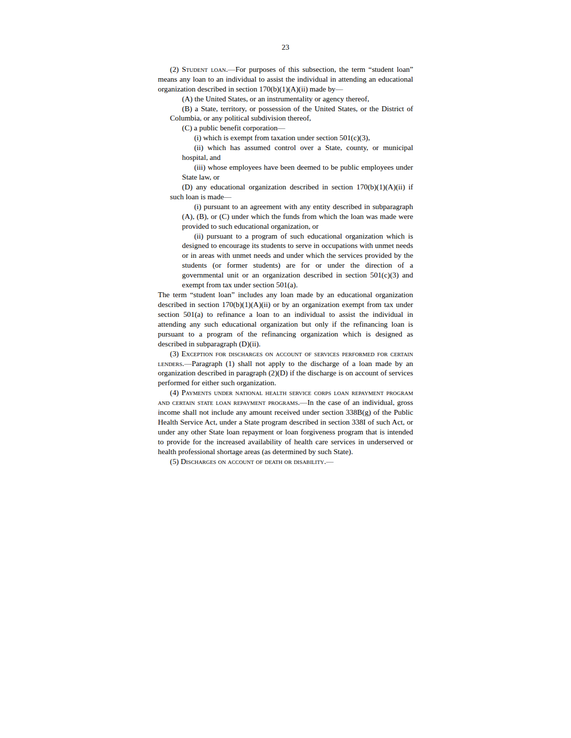23
(2) Student loan.—For purposes of this subsection, the term “student loan” means any loan to an individual to assist the individual in attending an educational organization described in section 170(b)(1)(A)(ii) made by—
(A) the United States, or an instrumentality or agency thereof,
(B) a State, territory, or possession of the United States, or the District of Columbia, or any political subdivision thereof,
(C) a public benefit corporation—
(i) which is exempt from taxation under section 501(c)(3),
(ii) which has assumed control over a State, county, or municipal hospital, and
(iii) whose employees have been deemed to be public employees under State law, or
(D) any educational organization described in section 170(b)(1)(A)(ii) if such loan is made—
(i) pursuant to an agreement with any entity described in subparagraph (A), (B), or (C) under which the funds from which the loan was made were provided to such educational organization, or
(ii) pursuant to a program of such educational organization which is designed to encourage its students to serve in occupations with unmet needs or in areas with unmet needs and under which the services provided by the students (or former students) are for or under the direction of a governmental unit or an organization described in section 501(c)(3) and exempt from tax under section 501(a).
The term “student loan” includes any loan made by an educational organization described in section 170(b)(1)(A)(ii) or by an organization exempt from tax under section 501(a) to refinance a loan to an individual to assist the individual in attending any such educational organization but only if the refinancing loan is pursuant to a program of the refinancing organization which is designed as described in subparagraph (D)(ii).
(3) Exception for discharges on account of services performed for certain lenders.—Paragraph (1) shall not apply to the discharge of a loan made by an organization described in paragraph (2)(D) if the discharge is on account of services performed for either such organization.
(4) Payments under national health service corps loan repayment program and certain state loan repayment programs.—In the case of an individual, gross income shall not include any amount received under section 338B(g) of the Public Health Service Act, under a State program described in section 338I of such Act, or under any other State loan repayment or loan forgiveness program that is intended to provide for the increased availability of health care services in underserved or health professional shortage areas (as determined by such State).
(5) Discharges on account of death or disability.—